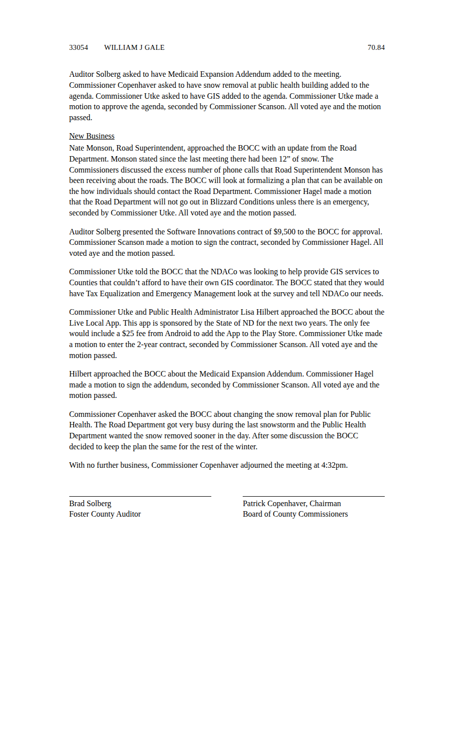33054 WILLIAM J GALE
70.84
Auditor Solberg asked to have Medicaid Expansion Addendum added to the meeting. Commissioner Copenhaver asked to have snow removal at public health building added to the agenda. Commissioner Utke asked to have GIS added to the agenda. Commissioner Utke made a motion to approve the agenda, seconded by Commissioner Scanson. All voted aye and the motion passed.
New Business
Nate Monson, Road Superintendent, approached the BOCC with an update from the Road Department. Monson stated since the last meeting there had been 12” of snow. The Commissioners discussed the excess number of phone calls that Road Superintendent Monson has been receiving about the roads. The BOCC will look at formalizing a plan that can be available on the how individuals should contact the Road Department. Commissioner Hagel made a motion that the Road Department will not go out in Blizzard Conditions unless there is an emergency, seconded by Commissioner Utke. All voted aye and the motion passed.
Auditor Solberg presented the Software Innovations contract of $9,500 to the BOCC for approval. Commissioner Scanson made a motion to sign the contract, seconded by Commissioner Hagel. All voted aye and the motion passed.
Commissioner Utke told the BOCC that the NDACo was looking to help provide GIS services to Counties that couldn’t afford to have their own GIS coordinator. The BOCC stated that they would have Tax Equalization and Emergency Management look at the survey and tell NDACo our needs.
Commissioner Utke and Public Health Administrator Lisa Hilbert approached the BOCC about the Live Local App. This app is sponsored by the State of ND for the next two years. The only fee would include a $25 fee from Android to add the App to the Play Store. Commissioner Utke made a motion to enter the 2-year contract, seconded by Commissioner Scanson. All voted aye and the motion passed.
Hilbert approached the BOCC about the Medicaid Expansion Addendum. Commissioner Hagel made a motion to sign the addendum, seconded by Commissioner Scanson. All voted aye and the motion passed.
Commissioner Copenhaver asked the BOCC about changing the snow removal plan for Public Health. The Road Department got very busy during the last snowstorm and the Public Health Department wanted the snow removed sooner in the day. After some discussion the BOCC decided to keep the plan the same for the rest of the winter.
With no further business, Commissioner Copenhaver adjourned the meeting at 4:32pm.
Brad Solberg
Foster County Auditor
Patrick Copenhaver, Chairman
Board of County Commissioners